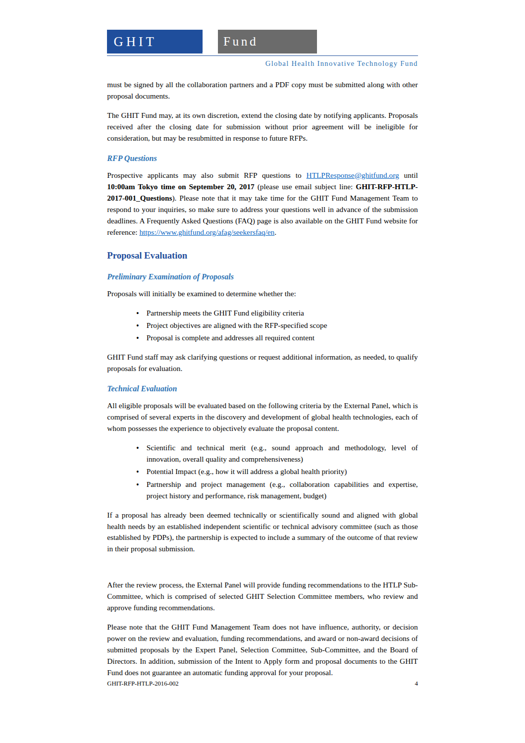GHIT
Fund
Global Health Innovative Technology Fund
must be signed by all the collaboration partners and a PDF copy must be submitted along with other proposal documents.
The GHIT Fund may, at its own discretion, extend the closing date by notifying applicants. Proposals received after the closing date for submission without prior agreement will be ineligible for consideration, but may be resubmitted in response to future RFPs.
RFP Questions
Prospective applicants may also submit RFP questions to HTLPResponse@ghitfund.org until 10:00am Tokyo time on September 20, 2017 (please use email subject line: GHIT-RFP-HTLP-2017-001_Questions). Please note that it may take time for the GHIT Fund Management Team to respond to your inquiries, so make sure to address your questions well in advance of the submission deadlines. A Frequently Asked Questions (FAQ) page is also available on the GHIT Fund website for reference: https://www.ghitfund.org/afag/seekersfaq/en.
Proposal Evaluation
Preliminary Examination of Proposals
Proposals will initially be examined to determine whether the:
Partnership meets the GHIT Fund eligibility criteria
Project objectives are aligned with the RFP-specified scope
Proposal is complete and addresses all required content
GHIT Fund staff may ask clarifying questions or request additional information, as needed, to qualify proposals for evaluation.
Technical Evaluation
All eligible proposals will be evaluated based on the following criteria by the External Panel, which is comprised of several experts in the discovery and development of global health technologies, each of whom possesses the experience to objectively evaluate the proposal content.
Scientific and technical merit (e.g., sound approach and methodology, level of innovation, overall quality and comprehensiveness)
Potential Impact (e.g., how it will address a global health priority)
Partnership and project management (e.g., collaboration capabilities and expertise, project history and performance, risk management, budget)
If a proposal has already been deemed technically or scientifically sound and aligned with global health needs by an established independent scientific or technical advisory committee (such as those established by PDPs), the partnership is expected to include a summary of the outcome of that review in their proposal submission.
After the review process, the External Panel will provide funding recommendations to the HTLP Sub-Committee, which is comprised of selected GHIT Selection Committee members, who review and approve funding recommendations.
Please note that the GHIT Fund Management Team does not have influence, authority, or decision power on the review and evaluation, funding recommendations, and award or non-award decisions of submitted proposals by the Expert Panel, Selection Committee, Sub-Committee, and the Board of Directors. In addition, submission of the Intent to Apply form and proposal documents to the GHIT Fund does not guarantee an automatic funding approval for your proposal.
GHIT-RFP-HTLP-2016-002 4